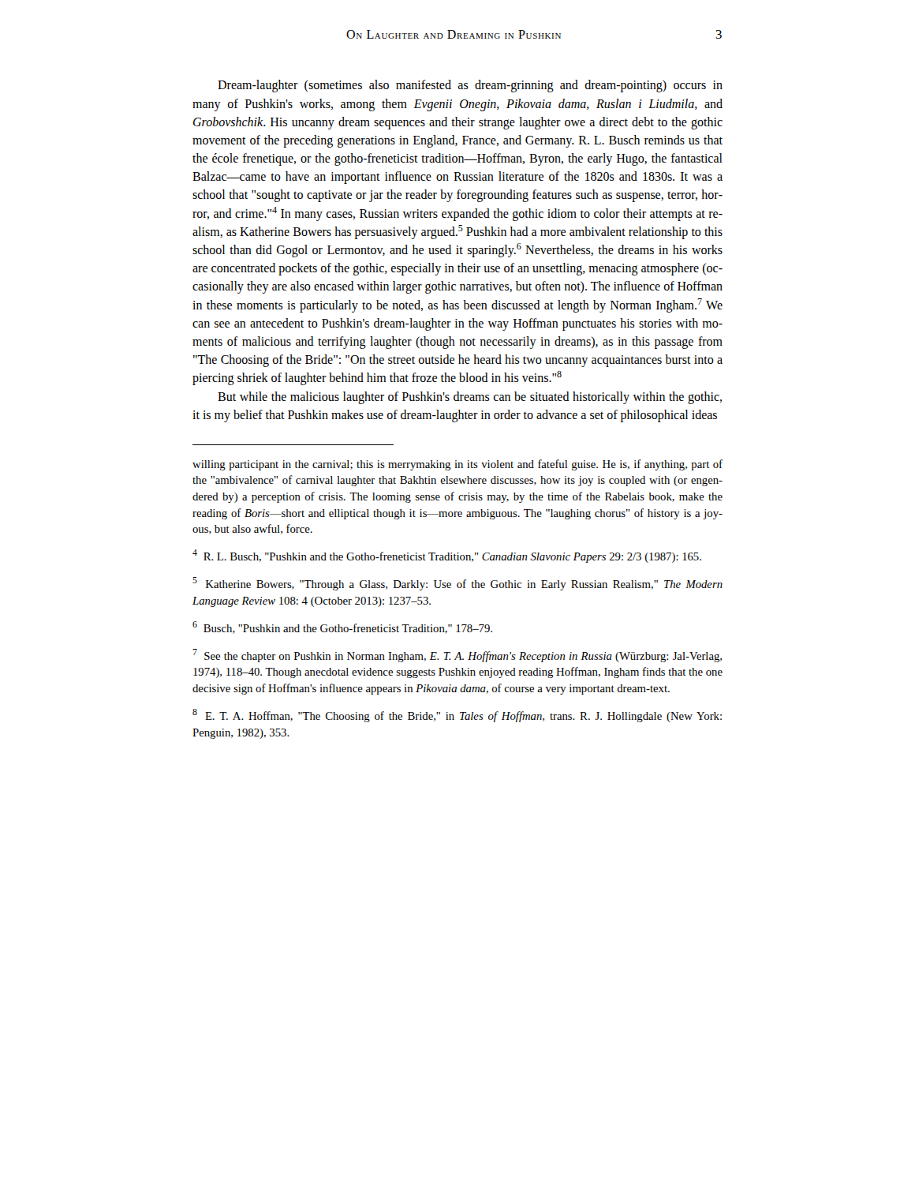On Laughter and Dreaming in Pushkin 3
Dream-laughter (sometimes also manifested as dream-grinning and dream-pointing) occurs in many of Pushkin's works, among them Evgenii Onegin, Pikovaia dama, Ruslan i Liudmila, and Grobovshchik. His uncanny dream sequences and their strange laughter owe a direct debt to the gothic movement of the preceding generations in England, France, and Germany. R. L. Busch reminds us that the école frenetique, or the gotho-freneticist tradition—Hoffman, Byron, the early Hugo, the fantastical Balzac—came to have an important influence on Russian literature of the 1820s and 1830s. It was a school that "sought to captivate or jar the reader by foregrounding features such as suspense, terror, horror, and crime."4 In many cases, Russian writers expanded the gothic idiom to color their attempts at realism, as Katherine Bowers has persuasively argued.5 Pushkin had a more ambivalent relationship to this school than did Gogol or Lermontov, and he used it sparingly.6 Nevertheless, the dreams in his works are concentrated pockets of the gothic, especially in their use of an unsettling, menacing atmosphere (occasionally they are also encased within larger gothic narratives, but often not). The influence of Hoffman in these moments is particularly to be noted, as has been discussed at length by Norman Ingham.7 We can see an antecedent to Pushkin's dream-laughter in the way Hoffman punctuates his stories with moments of malicious and terrifying laughter (though not necessarily in dreams), as in this passage from "The Choosing of the Bride": "On the street outside he heard his two uncanny acquaintances burst into a piercing shriek of laughter behind him that froze the blood in his veins."8
But while the malicious laughter of Pushkin's dreams can be situated historically within the gothic, it is my belief that Pushkin makes use of dream-laughter in order to advance a set of philosophical ideas
willing participant in the carnival; this is merrymaking in its violent and fateful guise. He is, if anything, part of the "ambivalence" of carnival laughter that Bakhtin elsewhere discusses, how its joy is coupled with (or engendered by) a perception of crisis. The looming sense of crisis may, by the time of the Rabelais book, make the reading of Boris—short and elliptical though it is—more ambiguous. The "laughing chorus" of history is a joyous, but also awful, force.
4 R. L. Busch, "Pushkin and the Gotho-freneticist Tradition," Canadian Slavonic Papers 29: 2/3 (1987): 165.
5 Katherine Bowers, "Through a Glass, Darkly: Use of the Gothic in Early Russian Realism," The Modern Language Review 108: 4 (October 2013): 1237–53.
6 Busch, "Pushkin and the Gotho-freneticist Tradition," 178–79.
7 See the chapter on Pushkin in Norman Ingham, E. T. A. Hoffman's Reception in Russia (Würzburg: Jal-Verlag, 1974), 118–40. Though anecdotal evidence suggests Pushkin enjoyed reading Hoffman, Ingham finds that the one decisive sign of Hoffman's influence appears in Pikovaia dama, of course a very important dream-text.
8 E. T. A. Hoffman, "The Choosing of the Bride," in Tales of Hoffman, trans. R. J. Hollingdale (New York: Penguin, 1982), 353.